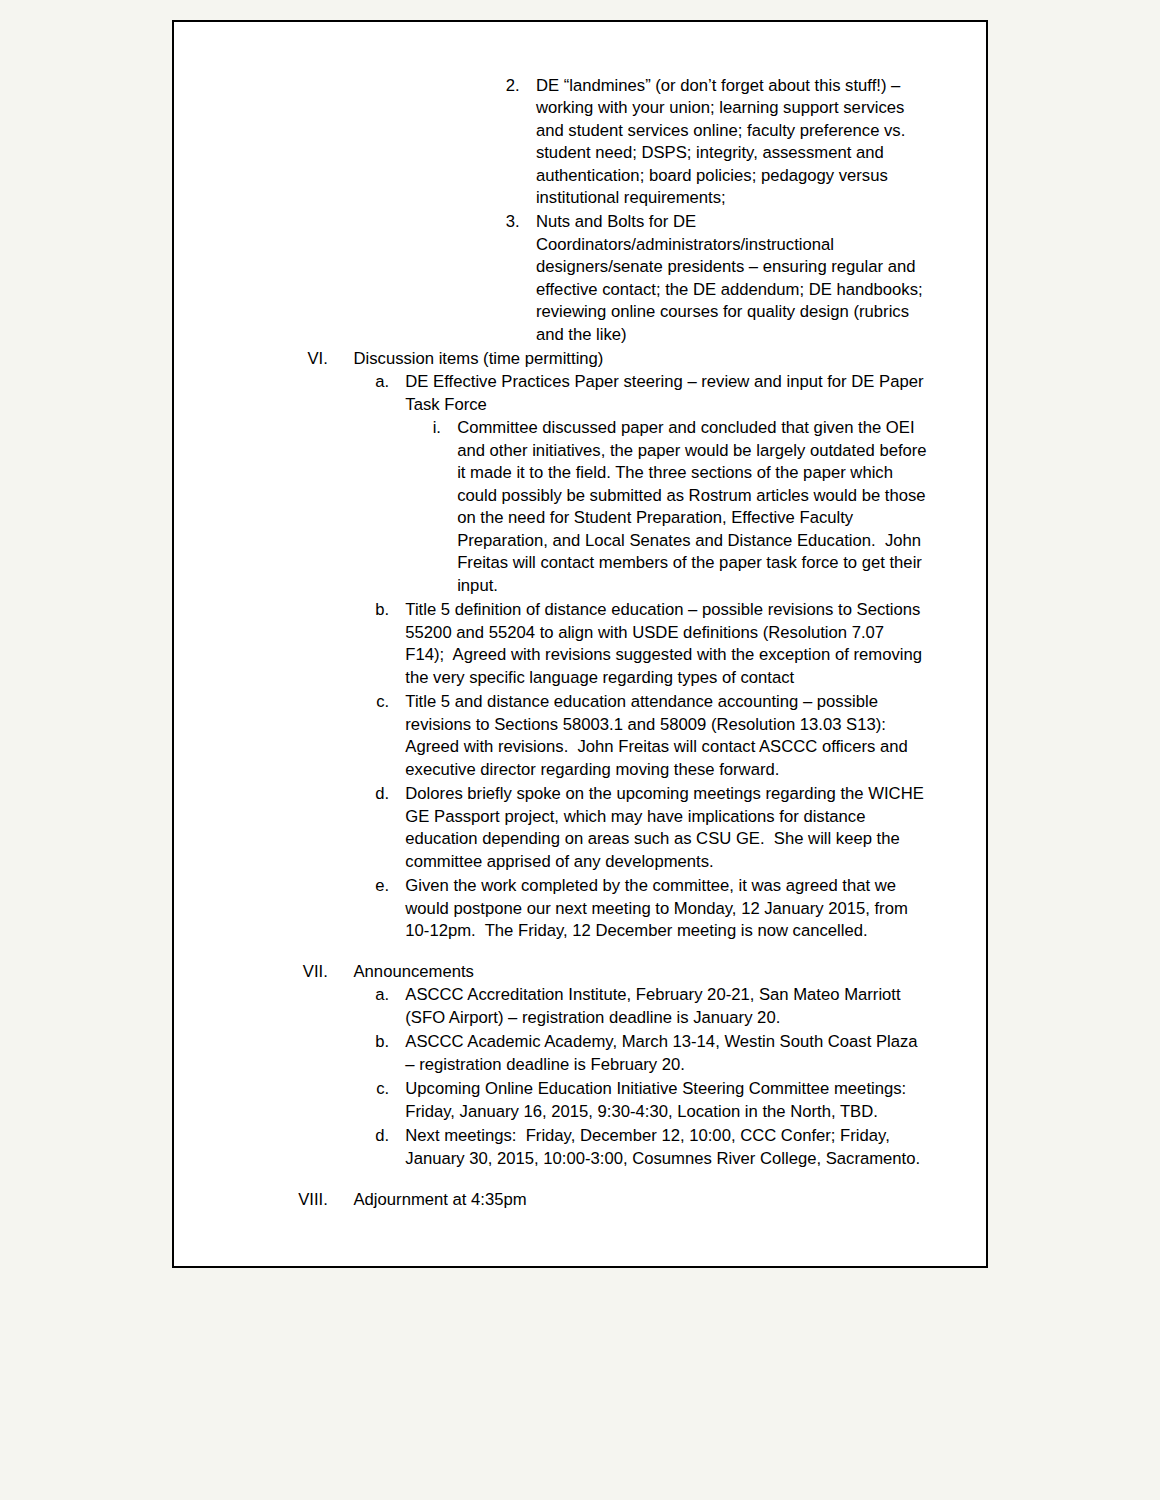DE “landmines” (or don’t forget about this stuff!) – working with your union; learning support services and student services online; faculty preference vs. student need; DSPS; integrity, assessment and authentication; board policies; pedagogy versus institutional requirements;
Nuts and Bolts for DE Coordinators/administrators/instructional designers/senate presidents – ensuring regular and effective contact; the DE addendum; DE handbooks; reviewing online courses for quality design (rubrics and the like)
Discussion items (time permitting)
DE Effective Practices Paper steering – review and input for DE Paper Task Force
Committee discussed paper and concluded that given the OEI and other initiatives, the paper would be largely outdated before it made it to the field. The three sections of the paper which could possibly be submitted as Rostrum articles would be those on the need for Student Preparation, Effective Faculty Preparation, and Local Senates and Distance Education. John Freitas will contact members of the paper task force to get their input.
Title 5 definition of distance education – possible revisions to Sections 55200 and 55204 to align with USDE definitions (Resolution 7.07 F14); Agreed with revisions suggested with the exception of removing the very specific language regarding types of contact
Title 5 and distance education attendance accounting – possible revisions to Sections 58003.1 and 58009 (Resolution 13.03 S13): Agreed with revisions. John Freitas will contact ASCCC officers and executive director regarding moving these forward.
Dolores briefly spoke on the upcoming meetings regarding the WICHE GE Passport project, which may have implications for distance education depending on areas such as CSU GE. She will keep the committee apprised of any developments.
Given the work completed by the committee, it was agreed that we would postpone our next meeting to Monday, 12 January 2015, from 10-12pm. The Friday, 12 December meeting is now cancelled.
Announcements
ASCCC Accreditation Institute, February 20-21, San Mateo Marriott (SFO Airport) – registration deadline is January 20.
ASCCC Academic Academy, March 13-14, Westin South Coast Plaza – registration deadline is February 20.
Upcoming Online Education Initiative Steering Committee meetings: Friday, January 16, 2015, 9:30-4:30, Location in the North, TBD.
Next meetings: Friday, December 12, 10:00, CCC Confer; Friday, January 30, 2015, 10:00-3:00, Cosumnes River College, Sacramento.
Adjournment at 4:35pm